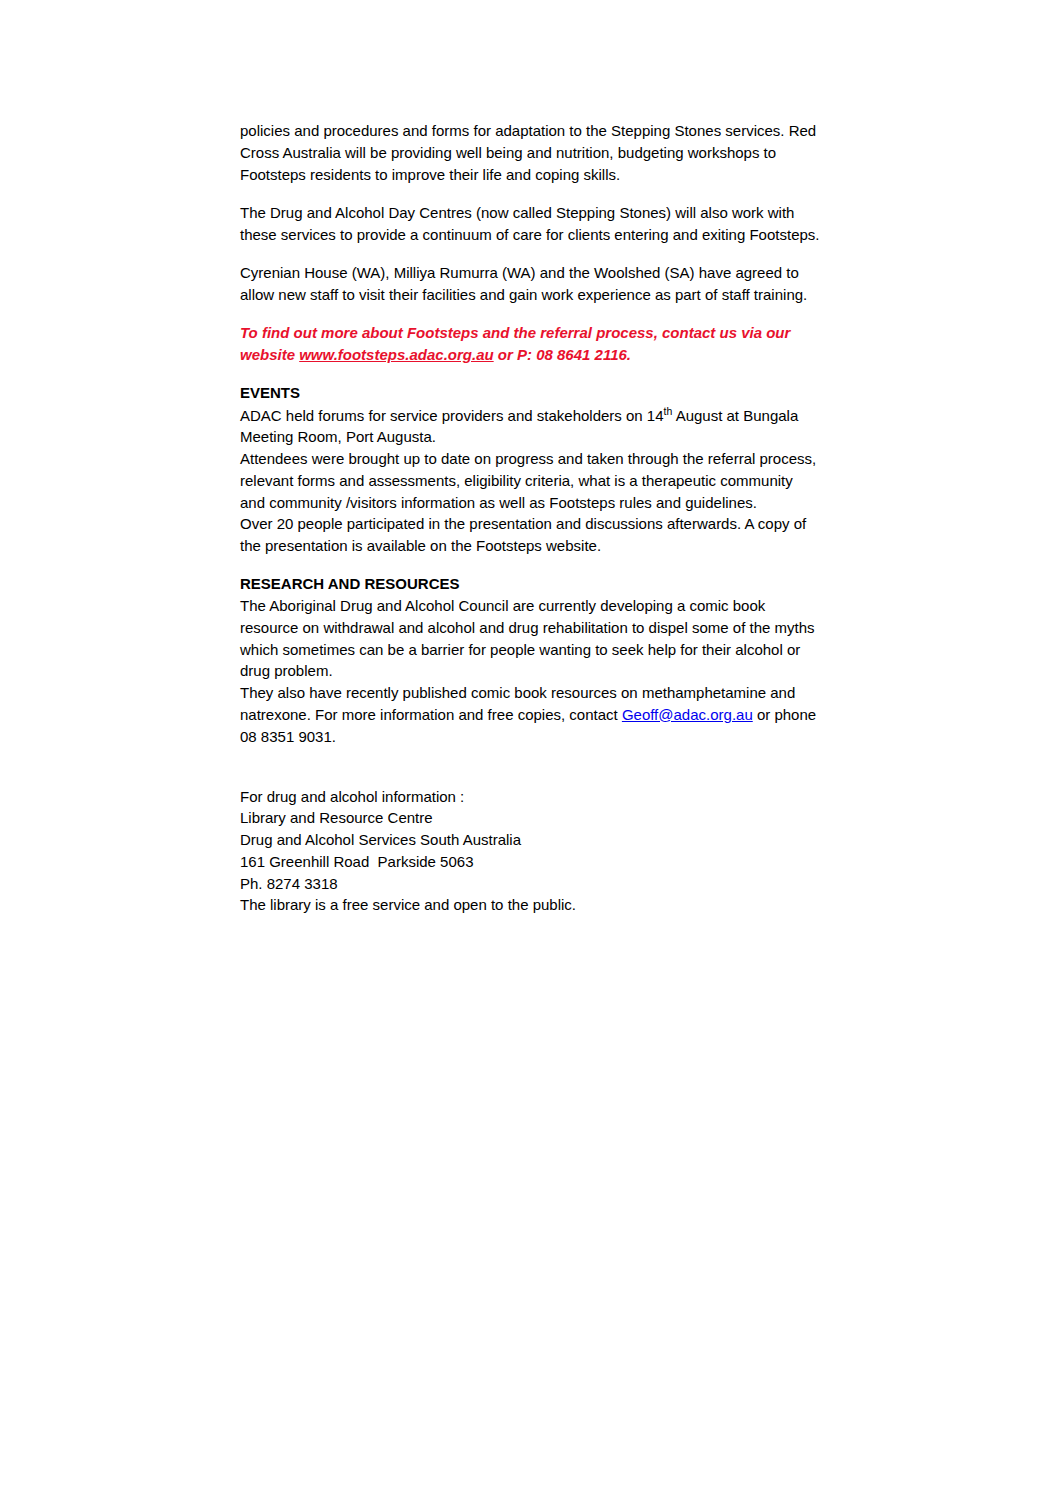policies and procedures and forms for adaptation to the Stepping Stones services. Red Cross Australia will be providing well being and nutrition, budgeting workshops to Footsteps residents to improve their life and coping skills.
The Drug and Alcohol Day Centres (now called Stepping Stones) will also work with these services to provide a continuum of care for clients entering and exiting Footsteps.
Cyrenian House (WA), Milliya Rumurra (WA) and the Woolshed (SA) have agreed to allow new staff to visit their facilities and gain work experience as part of staff training.
To find out more about Footsteps and the referral process, contact us via our website www.footsteps.adac.org.au or P: 08 8641 2116.
EVENTS
ADAC held forums for service providers and stakeholders on 14th August at Bungala Meeting Room, Port Augusta.
Attendees were brought up to date on progress and taken through the referral process, relevant forms and assessments, eligibility criteria, what is a therapeutic community and community /visitors information as well as Footsteps rules and guidelines.
Over 20 people participated in the presentation and discussions afterwards. A copy of the presentation is available on the Footsteps website.
RESEARCH AND RESOURCES
The Aboriginal Drug and Alcohol Council are currently developing a comic book resource on withdrawal and alcohol and drug rehabilitation to dispel some of the myths which sometimes can be a barrier for people wanting to seek help for their alcohol or drug problem.
They also have recently published comic book resources on methamphetamine and natrexone. For more information and free copies, contact Geoff@adac.org.au or phone 08 8351 9031.
For drug and alcohol information :
Library and Resource Centre
Drug and Alcohol Services South Australia
161 Greenhill Road Parkside 5063
Ph. 8274 3318
The library is a free service and open to the public.